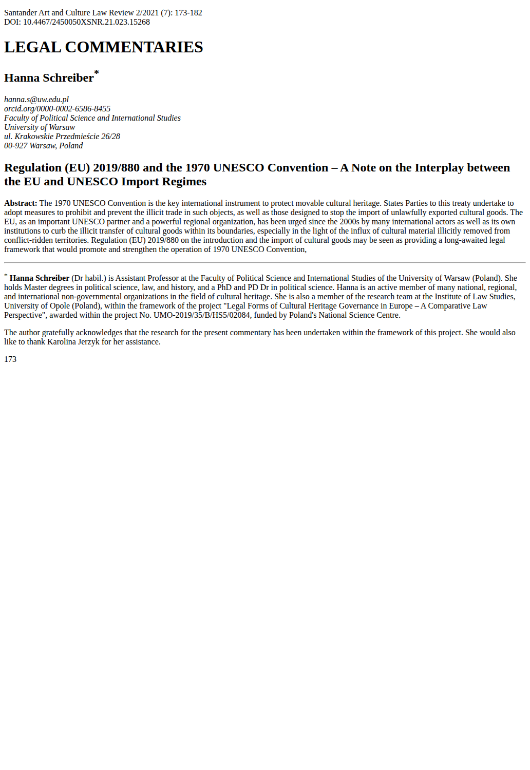Santander Art and Culture Law Review 2/2021 (7): 173-182
DOI: 10.4467/2450050XSNR.21.023.15268
LEGAL COMMENTARIES
Hanna Schreiber*
hanna.s@uw.edu.pl
orcid.org/0000-0002-6586-8455
Faculty of Political Science and International Studies
University of Warsaw
ul. Krakowskie Przedmieście 26/28
00-927 Warsaw, Poland
Regulation (EU) 2019/880 and the 1970 UNESCO Convention – A Note on the Interplay between the EU and UNESCO Import Regimes
Abstract: The 1970 UNESCO Convention is the key international instrument to protect movable cultural heritage. States Parties to this treaty undertake to adopt measures to prohibit and prevent the illicit trade in such objects, as well as those designed to stop the import of unlawfully exported cultural goods. The EU, as an important UNESCO partner and a powerful regional organization, has been urged since the 2000s by many international actors as well as its own institutions to curb the illicit transfer of cultural goods within its boundaries, especially in the light of the influx of cultural material illicitly removed from conflict-ridden territories. Regulation (EU) 2019/880 on the introduction and the import of cultural goods may be seen as providing a long-awaited legal framework that would promote and strengthen the operation of 1970 UNESCO Convention,
* Hanna Schreiber (Dr habil.) is Assistant Professor at the Faculty of Political Science and International Studies of the University of Warsaw (Poland). She holds Master degrees in political science, law, and history, and a PhD and PD Dr in political science. Hanna is an active member of many national, regional, and international non-governmental organizations in the field of cultural heritage. She is also a member of the research team at the Institute of Law Studies, University of Opole (Poland), within the framework of the project "Legal Forms of Cultural Heritage Governance in Europe – A Comparative Law Perspective", awarded within the project No. UMO-2019/35/B/HS5/02084, funded by Poland's National Science Centre.
The author gratefully acknowledges that the research for the present commentary has been undertaken within the framework of this project. She would also like to thank Karolina Jerzyk for her assistance.
173